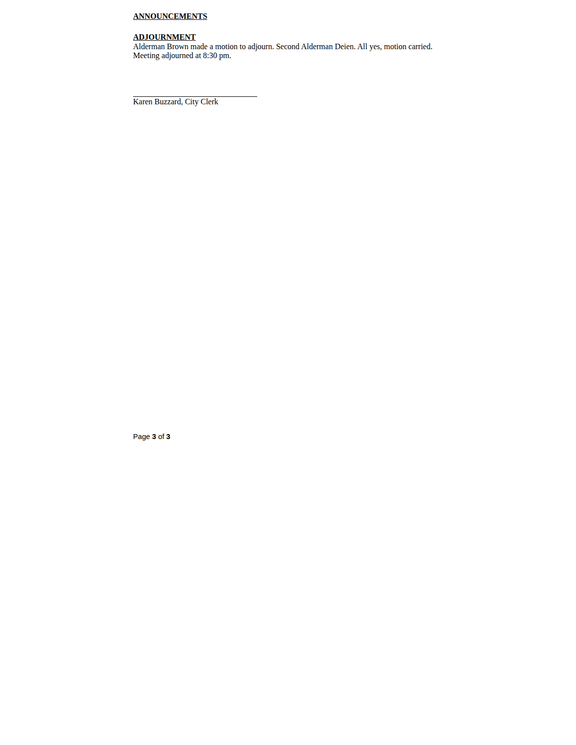ANNOUNCEMENTS
ADJOURNMENT
Alderman Brown made a motion to adjourn. Second Alderman Deien. All yes, motion carried. Meeting adjourned at 8:30 pm.
Karen Buzzard, City Clerk
Page 3 of 3